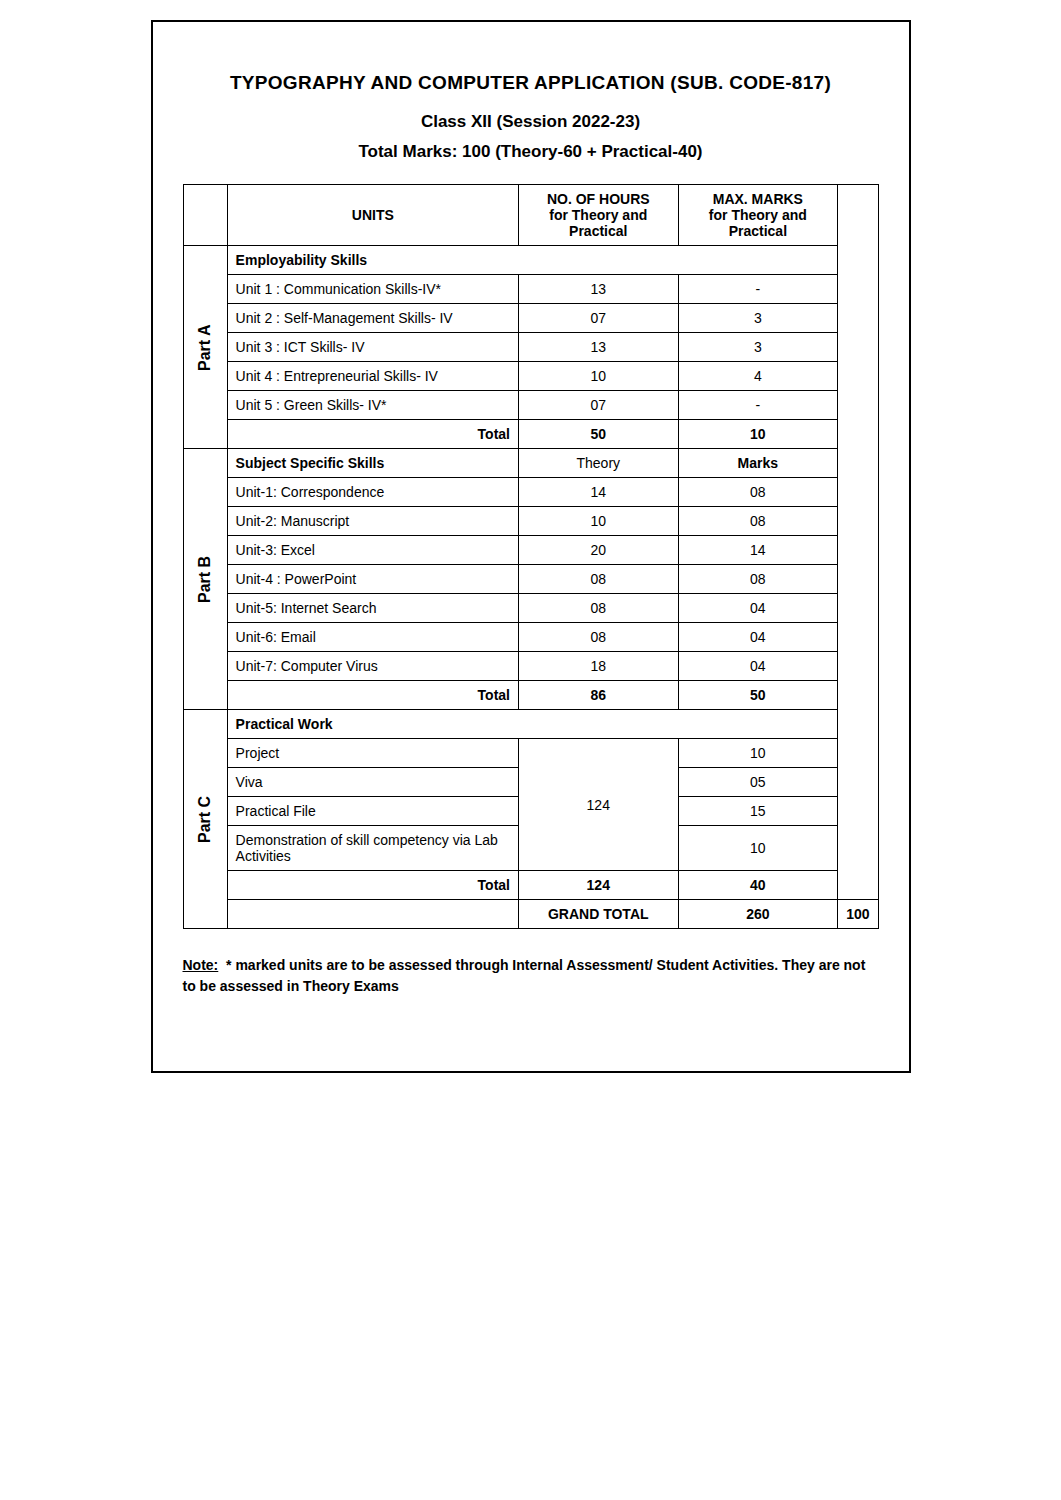TYPOGRAPHY AND COMPUTER APPLICATION (SUB. CODE-817)
Class XII (Session 2022-23)
Total Marks: 100 (Theory-60 + Practical-40)
| | UNITS | NO. OF HOURS for Theory and Practical | MAX. MARKS for Theory and Practical |
| --- | --- | --- | --- |
| Part A | Employability Skills |
| Unit 1 : Communication Skills-IV* | 13 | - |
| Unit 2 : Self-Management Skills- IV | 07 | 3 |
| Unit 3 : ICT Skills- IV | 13 | 3 |
| Unit 4 : Entrepreneurial Skills- IV | 10 | 4 |
| Unit 5 : Green Skills- IV* | 07 | - |
| Total | 50 | 10 |
| Part B | Subject Specific Skills | Theory | Marks |
| Unit-1: Correspondence | 14 | 08 |
| Unit-2: Manuscript | 10 | 08 |
| Unit-3: Excel | 20 | 14 |
| Unit-4 : PowerPoint | 08 | 08 |
| Unit-5: Internet Search | 08 | 04 |
| Unit-6: Email | 08 | 04 |
| Unit-7: Computer Virus | 18 | 04 |
| Total | 86 | 50 |
| Part C | Practical Work |
| Project | 124 | 10 |
| Viva | 05 |
| Practical File | 15 |
| Demonstration of skill competency via Lab Activities | 10 |
| Total | 124 | 40 |
| | GRAND TOTAL | 260 | 100 |
Note: * marked units are to be assessed through Internal Assessment/ Student Activities. They are not to be assessed in Theory Exams